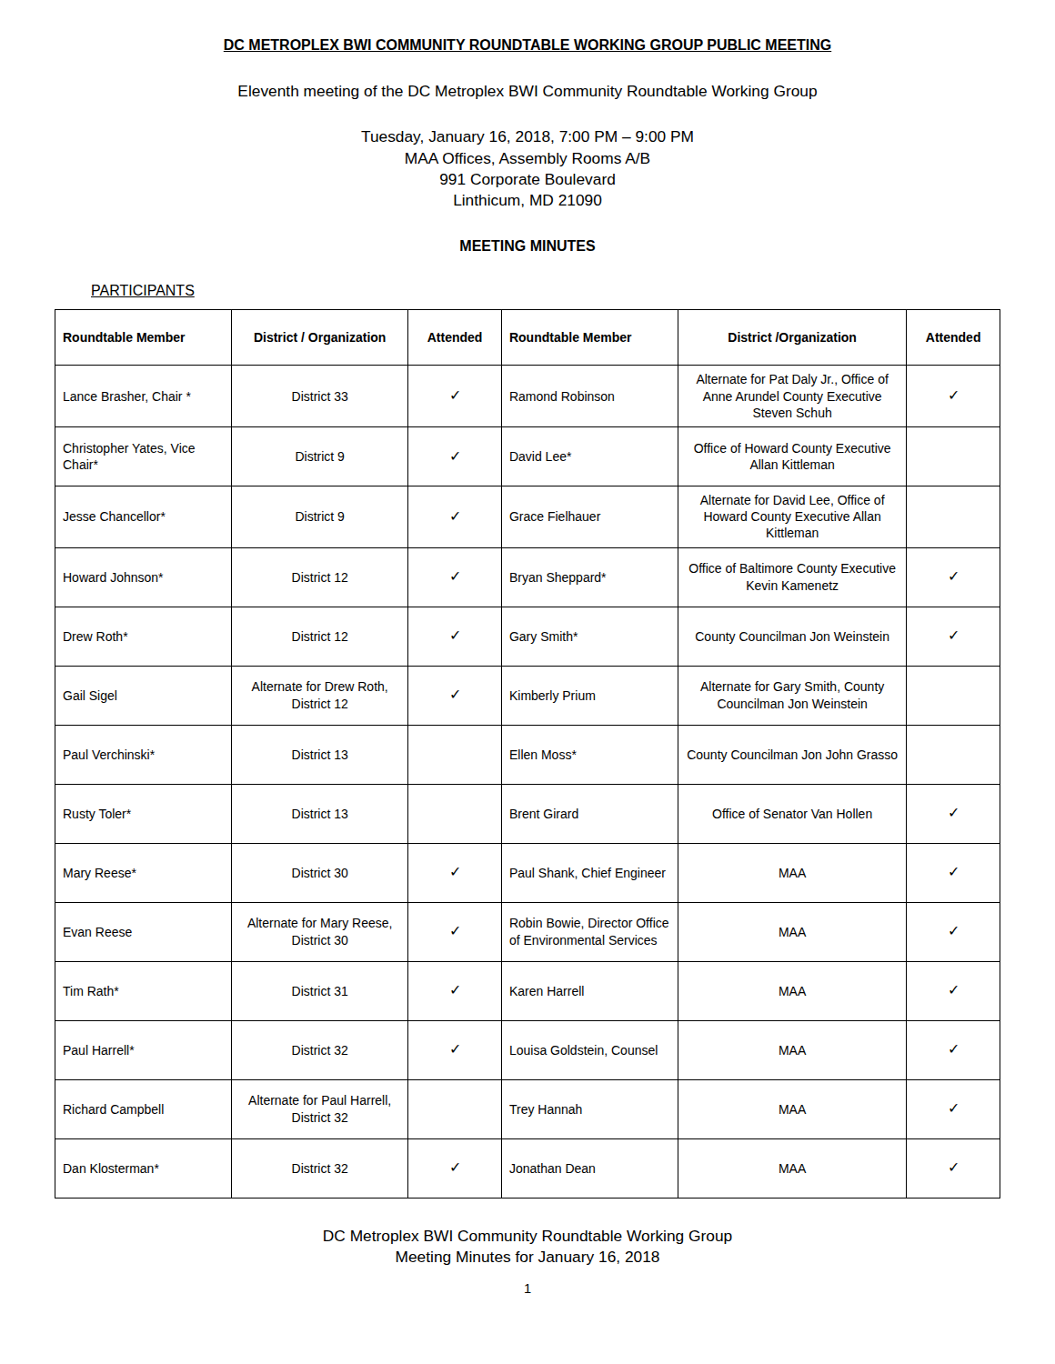DC METROPLEX BWI COMMUNITY ROUNDTABLE WORKING GROUP PUBLIC MEETING
Eleventh meeting of the DC Metroplex BWI Community Roundtable Working Group
Tuesday, January 16, 2018, 7:00 PM – 9:00 PM
MAA Offices, Assembly Rooms A/B
991 Corporate Boulevard
Linthicum, MD 21090
MEETING MINUTES
PARTICIPANTS
| Roundtable Member | District / Organization | Attended | Roundtable Member | District /Organization | Attended |
| --- | --- | --- | --- | --- | --- |
| Lance Brasher, Chair * | District 33 | ✓ | Ramond Robinson | Alternate for Pat Daly Jr., Office of Anne Arundel County Executive Steven Schuh | ✓ |
| Christopher Yates, Vice Chair* | District 9 | ✓ | David Lee* | Office of Howard County Executive Allan Kittleman | |
| Jesse Chancellor* | District 9 | ✓ | Grace Fielhauer | Alternate for David Lee, Office of Howard County Executive Allan Kittleman | |
| Howard Johnson* | District 12 | ✓ | Bryan Sheppard* | Office of Baltimore County Executive Kevin Kamenetz | ✓ |
| Drew Roth* | District 12 | ✓ | Gary Smith* | County Councilman Jon Weinstein | ✓ |
| Gail Sigel | Alternate for Drew Roth, District 12 | ✓ | Kimberly Prium | Alternate for Gary Smith, County Councilman Jon Weinstein | |
| Paul Verchinski* | District 13 | | Ellen Moss* | County Councilman Jon John Grasso | |
| Rusty Toler* | District 13 | | Brent Girard | Office of Senator Van Hollen | ✓ |
| Mary Reese* | District 30 | ✓ | Paul Shank, Chief Engineer | MAA | ✓ |
| Evan Reese | Alternate for Mary Reese, District 30 | ✓ | Robin Bowie, Director Office of Environmental Services | MAA | ✓ |
| Tim Rath* | District 31 | ✓ | Karen Harrell | MAA | ✓ |
| Paul Harrell* | District 32 | ✓ | Louisa Goldstein, Counsel | MAA | ✓ |
| Richard Campbell | Alternate for Paul Harrell, District 32 | | Trey Hannah | MAA | ✓ |
| Dan Klosterman* | District 32 | ✓ | Jonathan Dean | MAA | ✓ |
DC Metroplex BWI Community Roundtable Working Group
Meeting Minutes for January 16, 2018
1